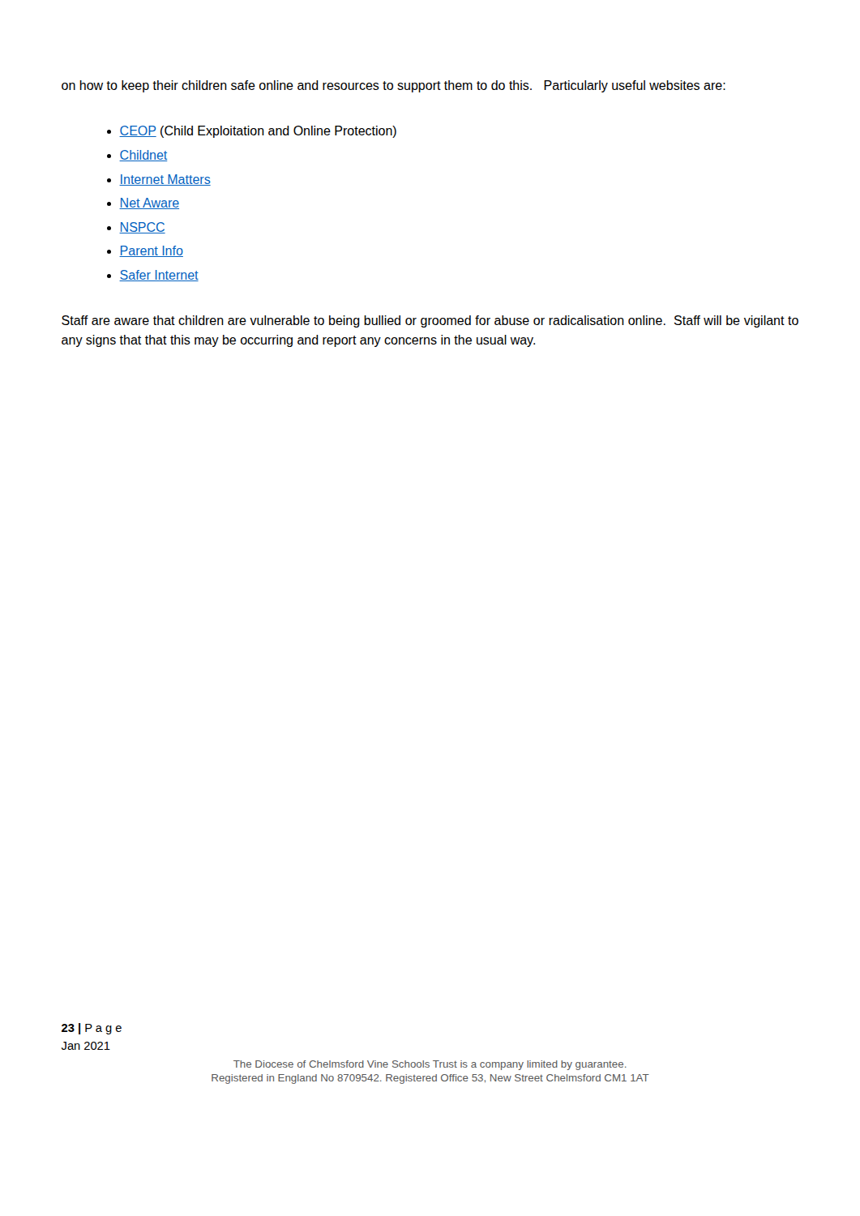on how to keep their children safe online and resources to support them to do this. Particularly useful websites are:
CEOP (Child Exploitation and Online Protection)
Childnet
Internet Matters
Net Aware
NSPCC
Parent Info
Safer Internet
Staff are aware that children are vulnerable to being bullied or groomed for abuse or radicalisation online. Staff will be vigilant to any signs that that this may be occurring and report any concerns in the usual way.
23 | P a g e
Jan 2021
The Diocese of Chelmsford Vine Schools Trust is a company limited by guarantee.
Registered in England No 8709542. Registered Office 53, New Street Chelmsford CM1 1AT